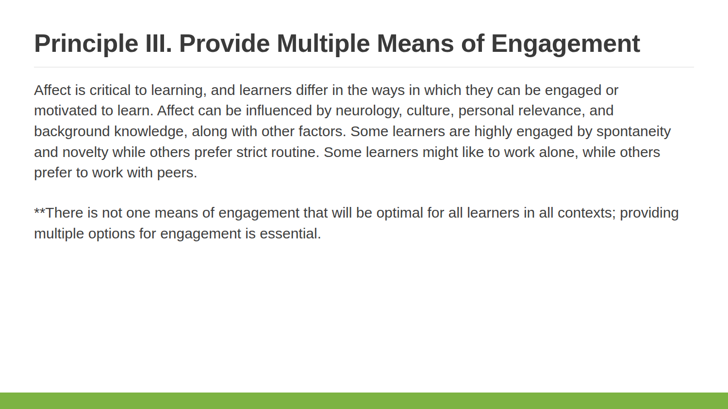Principle III. Provide Multiple Means of Engagement
Affect is critical to learning, and learners differ in the ways in which they can be engaged or motivated to learn. Affect can be influenced by neurology, culture, personal relevance, and background knowledge, along with other factors. Some learners are highly engaged by spontaneity and novelty while others prefer strict routine. Some learners might like to work alone, while others prefer to work with peers.
**There is not one means of engagement that will be optimal for all learners in all contexts; providing multiple options for engagement is essential.